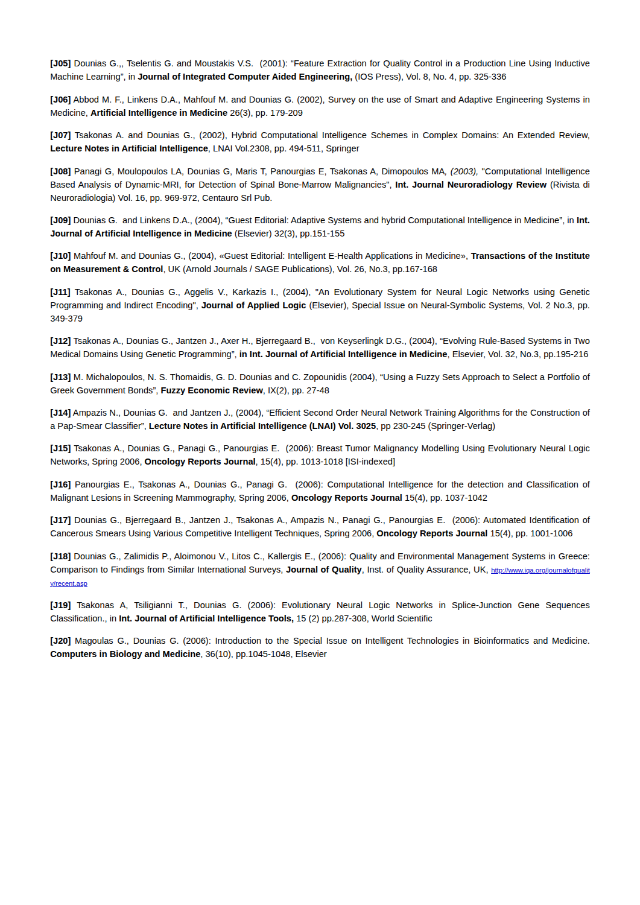[J05] Dounias G.,, Tselentis G. and Moustakis V.S. (2001): “Feature Extraction for Quality Control in a Production Line Using Inductive Machine Learning”, in Journal of Integrated Computer Aided Engineering, (IOS Press), Vol. 8, No. 4, pp. 325-336
[J06] Abbod M. F., Linkens D.A., Mahfouf M. and Dounias G. (2002), Survey on the use of Smart and Adaptive Engineering Systems in Medicine, Artificial Intelligence in Medicine 26(3), pp. 179-209
[J07] Tsakonas A. and Dounias G., (2002), Hybrid Computational Intelligence Schemes in Complex Domains: An Extended Review, Lecture Notes in Artificial Intelligence, LNAI Vol.2308, pp. 494-511, Springer
[J08] Panagi G, Moulopoulos LA, Dounias G, Maris T, Panourgias E, Tsakonas A, Dimopoulos MA, (2003), "Computational Intelligence Based Analysis of Dynamic-MRI, for Detection of Spinal Bone-Marrow Malignancies", Int. Journal Neuroradiology Review (Rivista di Neuroradiologia) Vol. 16, pp. 969-972, Centauro Srl Pub.
[J09] Dounias G. and Linkens D.A., (2004), “Guest Editorial: Adaptive Systems and hybrid Computational Intelligence in Medicine”, in Int. Journal of Artificial Intelligence in Medicine (Elsevier) 32(3), pp.151-155
[J10] Mahfouf M. and Dounias G., (2004), «Guest Editorial: Intelligent E-Health Applications in Medicine», Transactions of the Institute on Measurement & Control, UK (Arnold Journals / SAGE Publications), Vol. 26, No.3, pp.167-168
[J11] Tsakonas A., Dounias G., Aggelis V., Karkazis I., (2004), "An Evolutionary System for Neural Logic Networks using Genetic Programming and Indirect Encoding", Journal of Applied Logic (Elsevier), Special Issue on Neural-Symbolic Systems, Vol. 2 No.3, pp. 349-379
[J12] Tsakonas A., Dounias G., Jantzen J., Axer H., Bjerregaard B., von Keyserlingk D.G., (2004), “Evolving Rule-Based Systems in Two Medical Domains Using Genetic Programming”, in Int. Journal of Artificial Intelligence in Medicine, Elsevier, Vol. 32, No.3, pp.195-216
[J13] M. Michalopoulos, N. S. Thomaidis, G. D. Dounias and C. Zopounidis (2004), “Using a Fuzzy Sets Approach to Select a Portfolio of Greek Government Bonds”, Fuzzy Economic Review, IX(2), pp. 27-48
[J14] Ampazis N., Dounias G. and Jantzen J., (2004), “Efficient Second Order Neural Network Training Algorithms for the Construction of a Pap-Smear Classifier”, Lecture Notes in Artificial Intelligence (LNAI) Vol. 3025, pp 230-245 (Springer-Verlag)
[J15] Tsakonas A., Dounias G., Panagi G., Panourgias E. (2006): Breast Tumor Malignancy Modelling Using Evolutionary Neural Logic Networks, Spring 2006, Oncology Reports Journal, 15(4), pp. 1013-1018 [ISI-indexed]
[J16] Panourgias E., Tsakonas A., Dounias G., Panagi G. (2006): Computational Intelligence for the detection and Classification of Malignant Lesions in Screening Mammography, Spring 2006, Oncology Reports Journal 15(4), pp. 1037-1042
[J17] Dounias G., Bjerregaard B., Jantzen J., Tsakonas A., Ampazis N., Panagi G., Panourgias E. (2006): Automated Identification of Cancerous Smears Using Various Competitive Intelligent Techniques, Spring 2006, Oncology Reports Journal 15(4), pp. 1001-1006
[J18] Dounias G., Zalimidis P., Aloimonou V., Litos C., Kallergis E., (2006): Quality and Environmental Management Systems in Greece: Comparison to Findings from Similar International Surveys, Journal of Quality, Inst. of Quality Assurance, UK, http://www.iqa.org/journalofquality/recent.asp
[J19] Tsakonas A, Tsiligianni T., Dounias G. (2006): Evolutionary Neural Logic Networks in Splice-Junction Gene Sequences Classification., in Int. Journal of Artificial Intelligence Tools, 15 (2) pp.287-308, World Scientific
[J20] Magoulas G., Dounias G. (2006): Introduction to the Special Issue on Intelligent Technologies in Bioinformatics and Medicine. Computers in Biology and Medicine, 36(10), pp.1045-1048, Elsevier